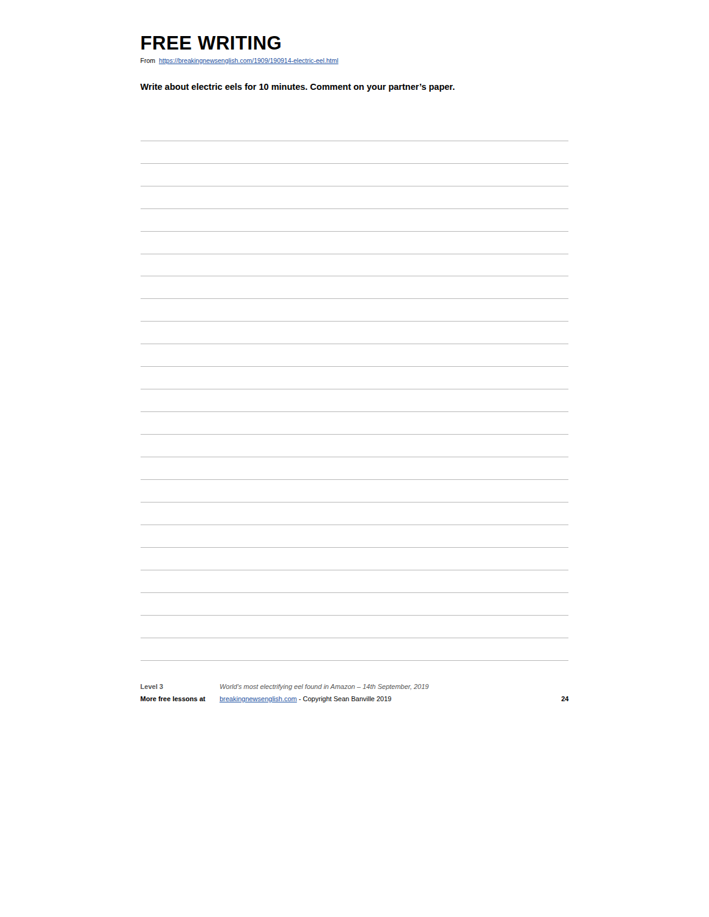FREE WRITING
From https://breakingnewsenglish.com/1909/190914-electric-eel.html
Write about electric eels for 10 minutes. Comment on your partner’s paper.
| Level 3 | World's most electrifying eel found in Amazon – 14th September, 2019 | |
| More free lessons at | breakingnewsenglish.com - Copyright Sean Banville 2019 | 24 |